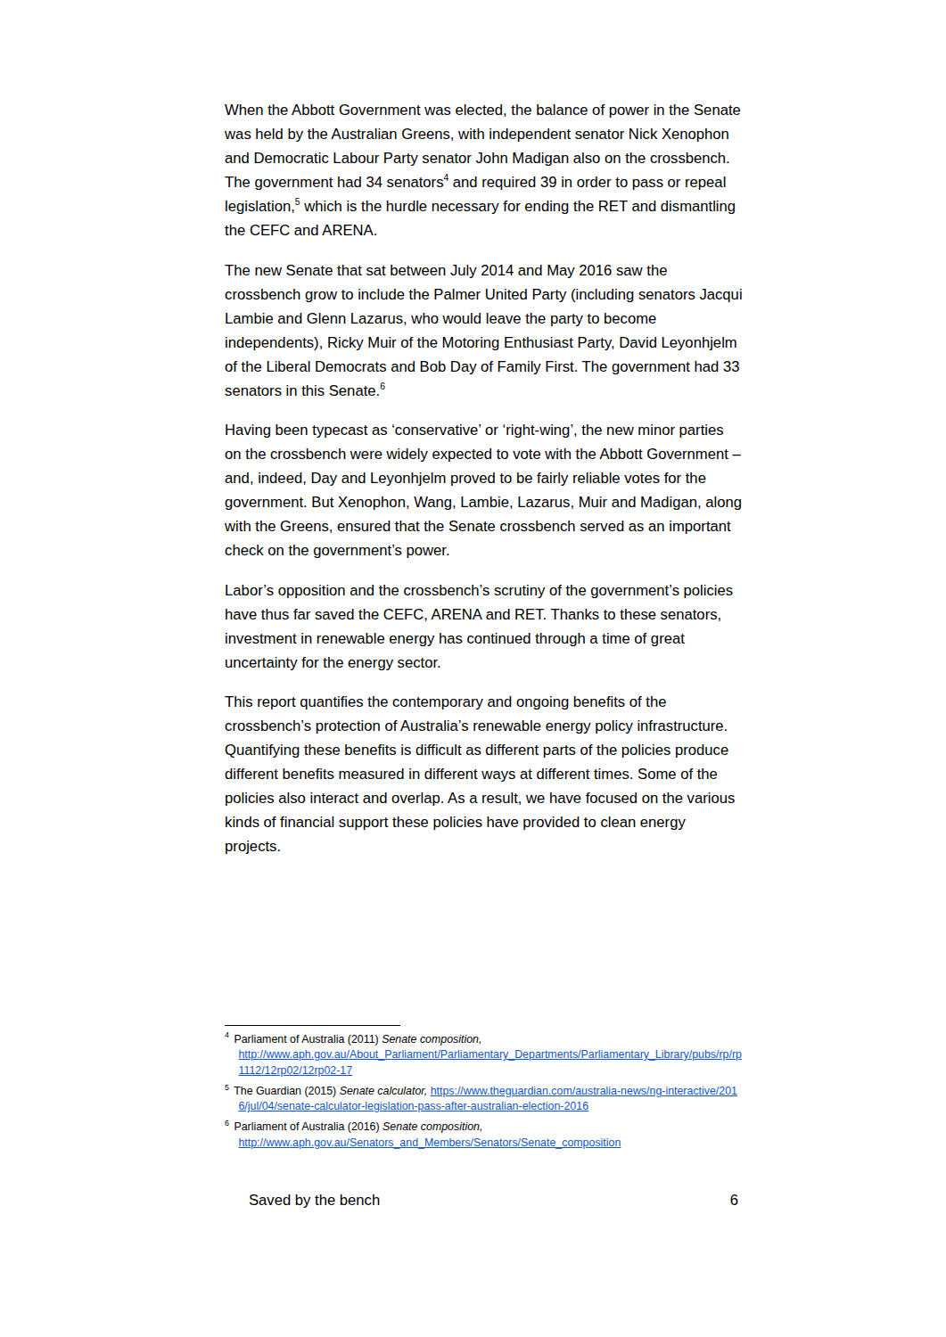When the Abbott Government was elected, the balance of power in the Senate was held by the Australian Greens, with independent senator Nick Xenophon and Democratic Labour Party senator John Madigan also on the crossbench. The government had 34 senators4 and required 39 in order to pass or repeal legislation,5 which is the hurdle necessary for ending the RET and dismantling the CEFC and ARENA.
The new Senate that sat between July 2014 and May 2016 saw the crossbench grow to include the Palmer United Party (including senators Jacqui Lambie and Glenn Lazarus, who would leave the party to become independents), Ricky Muir of the Motoring Enthusiast Party, David Leyonhjelm of the Liberal Democrats and Bob Day of Family First. The government had 33 senators in this Senate.6
Having been typecast as ‘conservative’ or ‘right-wing’, the new minor parties on the crossbench were widely expected to vote with the Abbott Government – and, indeed, Day and Leyonhjelm proved to be fairly reliable votes for the government. But Xenophon, Wang, Lambie, Lazarus, Muir and Madigan, along with the Greens, ensured that the Senate crossbench served as an important check on the government’s power.
Labor’s opposition and the crossbench’s scrutiny of the government’s policies have thus far saved the CEFC, ARENA and RET. Thanks to these senators, investment in renewable energy has continued through a time of great uncertainty for the energy sector.
This report quantifies the contemporary and ongoing benefits of the crossbench’s protection of Australia’s renewable energy policy infrastructure. Quantifying these benefits is difficult as different parts of the policies produce different benefits measured in different ways at different times. Some of the policies also interact and overlap. As a result, we have focused on the various kinds of financial support these policies have provided to clean energy projects.
4 Parliament of Australia (2011) Senate composition,
http://www.aph.gov.au/About_Parliament/Parliamentary_Departments/Parliamentary_Library/pubs/rp/rp1112/12rp02/12rp02-17
5 The Guardian (2015) Senate calculator, https://www.theguardian.com/australia-news/ng-interactive/2016/jul/04/senate-calculator-legislation-pass-after-australian-election-2016
6 Parliament of Australia (2016) Senate composition,
http://www.aph.gov.au/Senators_and_Members/Senators/Senate_composition
Saved by the bench 6